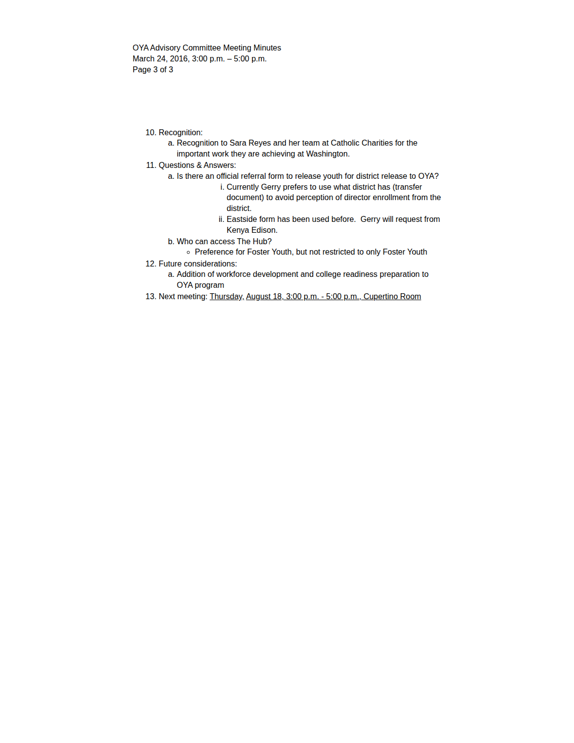OYA Advisory Committee Meeting Minutes
March 24, 2016, 3:00 p.m. – 5:00 p.m.
Page 3 of 3
Recognition:
Recognition to Sara Reyes and her team at Catholic Charities for the important work they are achieving at Washington.
Questions & Answers:
Is there an official referral form to release youth for district release to OYA?
Currently Gerry prefers to use what district has (transfer document) to avoid perception of director enrollment from the district.
Eastside form has been used before. Gerry will request from Kenya Edison.
Who can access The Hub?
Preference for Foster Youth, but not restricted to only Foster Youth
Future considerations:
Addition of workforce development and college readiness preparation to OYA program
Next meeting: Thursday, August 18, 3:00 p.m. - 5:00 p.m., Cupertino Room